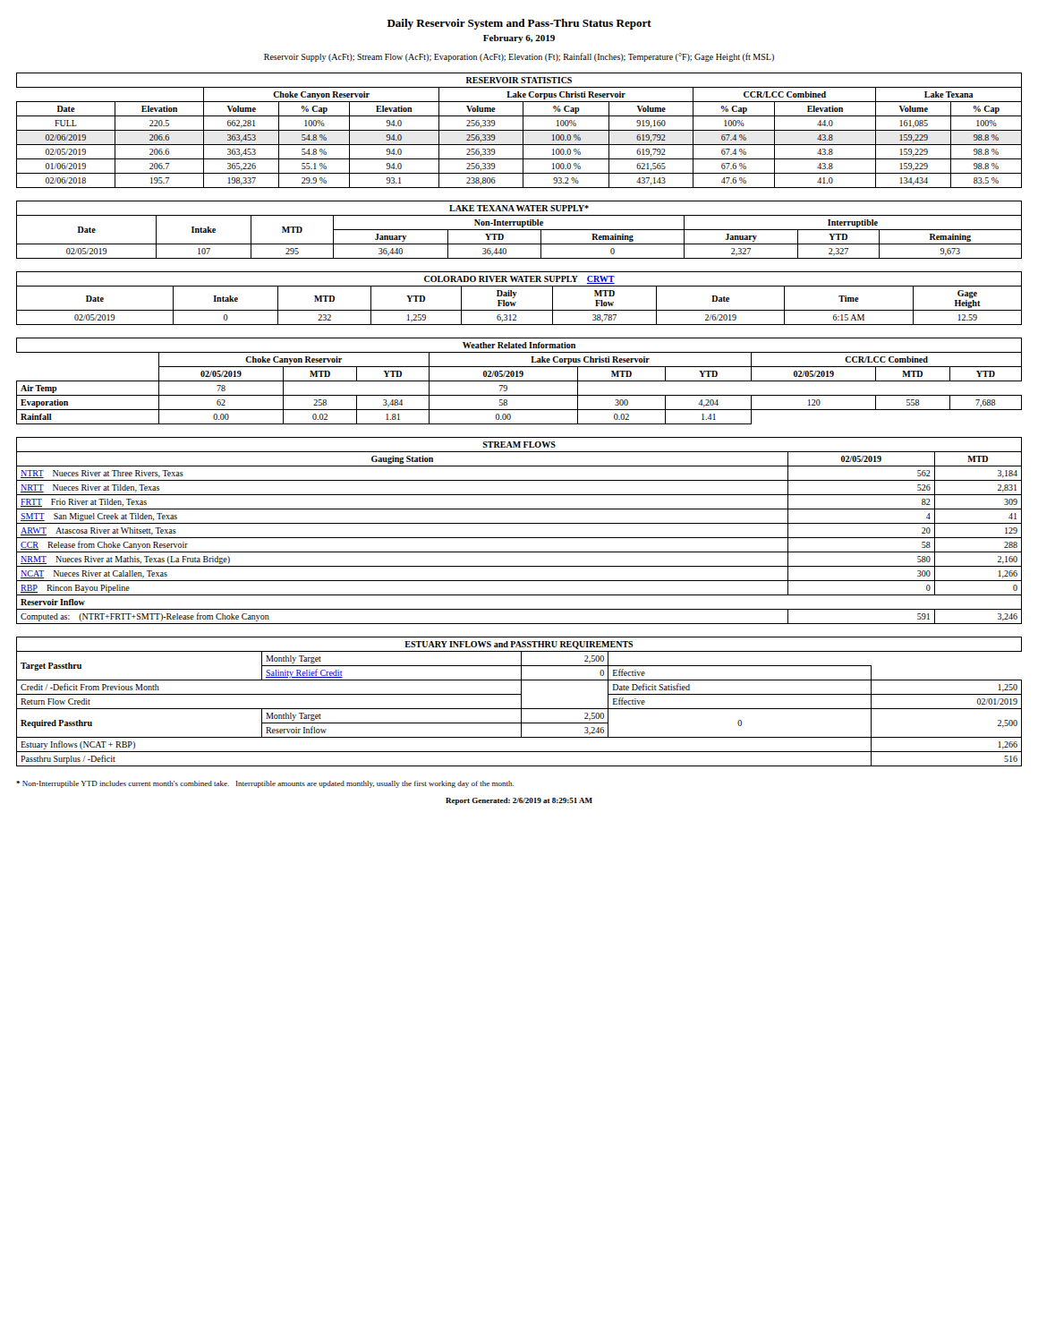Daily Reservoir System and Pass-Thru Status Report
February 6, 2019
Reservoir Supply (AcFt); Stream Flow (AcFt); Evaporation (AcFt); Elevation (Ft); Rainfall (Inches); Temperature (°F); Gage Height (ft MSL)
| RESERVOIR STATISTICS |
| --- |
| | Choke Canyon Reservoir | Lake Corpus Christi Reservoir | CCR/LCC Combined | Lake Texana |
| Date | Elevation | Volume | % Cap | Elevation | Volume | % Cap | Volume | % Cap | Elevation | Volume | % Cap |
| FULL | 220.5 | 662,281 | 100% | 94.0 | 256,339 | 100% | 919,160 | 100% | 44.0 | 161,085 | 100% |
| 02/06/2019 | 206.6 | 363,453 | 54.8 % | 94.0 | 256,339 | 100.0 % | 619,792 | 67.4 % | 43.8 | 159,229 | 98.8 % |
| 02/05/2019 | 206.6 | 363,453 | 54.8 % | 94.0 | 256,339 | 100.0 % | 619,792 | 67.4 % | 43.8 | 159,229 | 98.8 % |
| 01/06/2019 | 206.7 | 365,226 | 55.1 % | 94.0 | 256,339 | 100.0 % | 621,565 | 67.6 % | 43.8 | 159,229 | 98.8 % |
| 02/06/2018 | 195.7 | 198,337 | 29.9 % | 93.1 | 238,806 | 93.2 % | 437,143 | 47.6 % | 41.0 | 134,434 | 83.5 % |
| LAKE TEXANA WATER SUPPLY* |
| --- |
| Date | Intake | MTD | Non-Interruptible | Interruptible |
| January | YTD | Remaining | January | YTD | Remaining |
| 02/05/2019 | 107 | 295 | 36,440 | 36,440 | 0 | 2,327 | 2,327 | 9,673 |
| COLORADO RIVER WATER SUPPLY CRWT |
| --- |
| Date | Intake | MTD | YTD | Daily Flow | MTD Flow | Date | Time | Gage Height |
| 02/05/2019 | 0 | 232 | 1,259 | 6,312 | 38,787 | 2/6/2019 | 6:15 AM | 12.59 |
| Weather Related Information |
| --- |
| | Choke Canyon Reservoir | Lake Corpus Christi Reservoir | CCR/LCC Combined |
| | 02/05/2019 | MTD | YTD | 02/05/2019 | MTD | YTD | 02/05/2019 | MTD | YTD |
| Air Temp | 78 | | | 79 | | | | | |
| Evaporation | 62 | 258 | 3,484 | 58 | 300 | 4,204 | 120 | 558 | 7,688 |
| Rainfall | 0.00 | 0.02 | 1.81 | 0.00 | 0.02 | 1.41 | | | |
| STREAM FLOWS |
| --- |
| Gauging Station | 02/05/2019 | MTD |
| NTRT Nueces River at Three Rivers, Texas | 562 | 3,184 |
| NRTT Nueces River at Tilden, Texas | 526 | 2,831 |
| FRTT Frio River at Tilden, Texas | 82 | 309 |
| SMTT San Miguel Creek at Tilden, Texas | 4 | 41 |
| ARWT Atascosa River at Whitsett, Texas | 20 | 129 |
| CCR Release from Choke Canyon Reservoir | 58 | 288 |
| NRMT Nueces River at Mathis, Texas (La Fruta Bridge) | 580 | 2,160 |
| NCAT Nueces River at Calallen, Texas | 300 | 1,266 |
| RBP Rincon Bayou Pipeline | 0 | 0 |
| Reservoir Inflow |
| Computed as: (NTRT+FRTT+SMTT)-Release from Choke Canyon | 591 | 3,246 |
| ESTUARY INFLOWS and PASSTHRU REQUIREMENTS |
| --- |
| Target Passthru | Monthly Target | 2,500 | | |
| Salinity Relief Credit | 0 | Effective | |
| Credit / -Deficit From Previous Month | | Date Deficit Satisfied | 1,250 |
| Return Flow Credit | | Effective | 02/01/2019 |
| Required Passthru | Monthly Target | 2,500 | 0 | 2,500 |
| Reservoir Inflow | 3,246 |
| Estuary Inflows (NCAT + RBP) | 1,266 |
| Passthru Surplus / -Deficit | 516 |
* Non-Interruptible YTD includes current month's combined take. Interruptible amounts are updated monthly, usually the first working day of the month.
Report Generated: 2/6/2019 at 8:29:51 AM